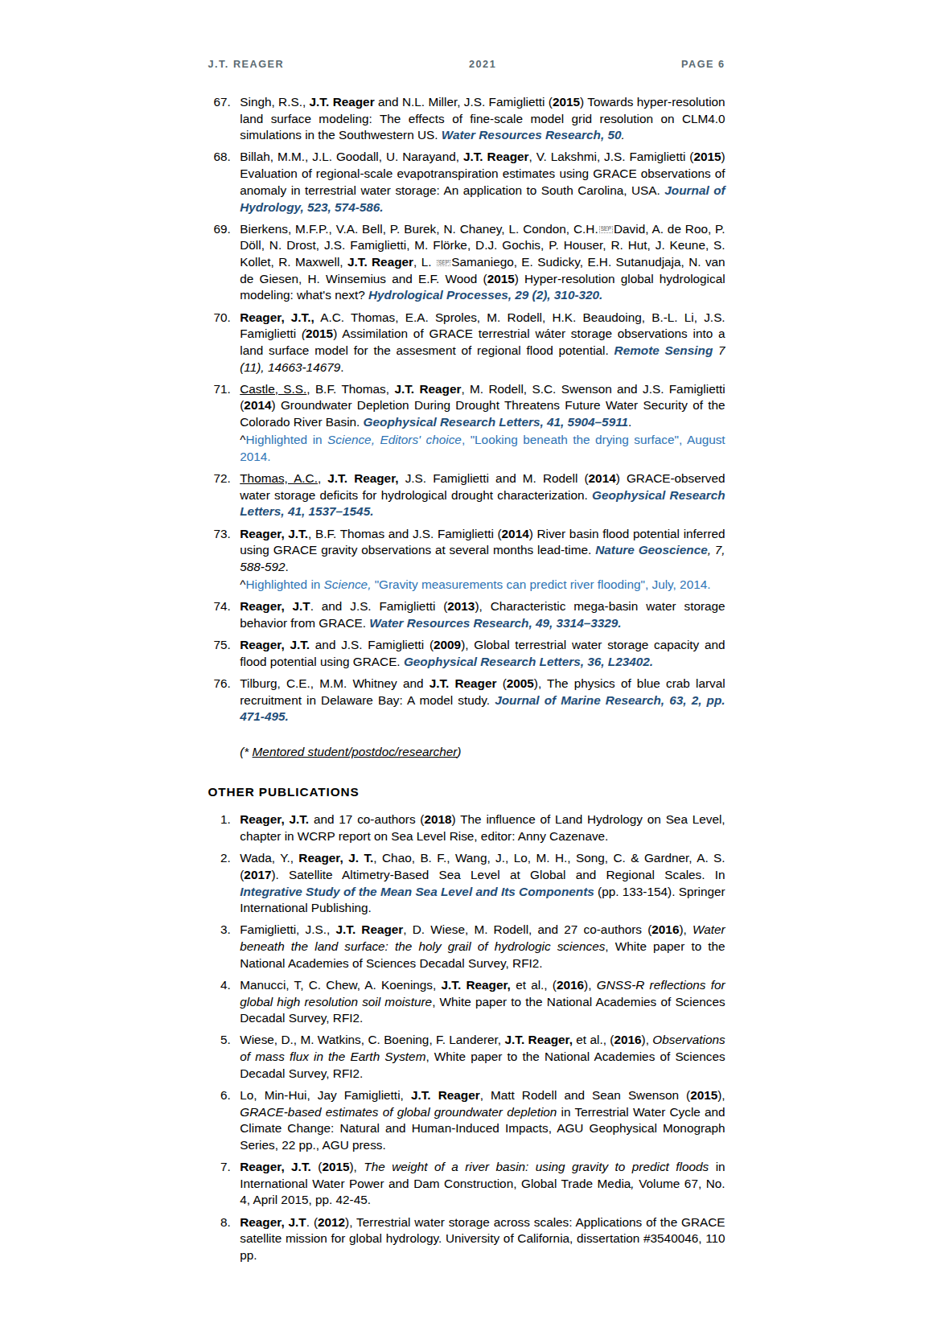J.T. REAGER
2021
PAGE 6
67. Singh, R.S., J.T. Reager and N.L. Miller, J.S. Famiglietti (2015) Towards hyper-resolution land surface modeling: The effects of fine-scale model grid resolution on CLM4.0 simulations in the Southwestern US. Water Resources Research, 50.
68. Billah, M.M., J.L. Goodall, U. Narayand, J.T. Reager, V. Lakshmi, J.S. Famiglietti (2015) Evaluation of regional-scale evapotranspiration estimates using GRACE observations of anomaly in terrestrial water storage: An application to South Carolina, USA. Journal of Hydrology, 523, 574-586.
69. Bierkens, M.F.P., V.A. Bell, P. Burek, N. Chaney, L. Condon, C.H.SEPDavid, A. de Roo, P. Döll, N. Drost, J.S. Famiglietti, M. Flörke, D.J. Gochis, P. Houser, R. Hut, J. Keune, S. Kollet, R. Maxwell, J.T. Reager, L. SEPSamaniego, E. Sudicky, E.H. Sutanudjaja, N. van de Giesen, H. Winsemius and E.F. Wood (2015) Hyper-resolution global hydrological modeling: what's next? Hydrological Processes, 29 (2), 310-320.
70. Reager, J.T., A.C. Thomas, E.A. Sproles, M. Rodell, H.K. Beaudoing, B.-L. Li, J.S. Famiglietti (2015) Assimilation of GRACE terrestrial wáter storage observations into a land surface model for the assesment of regional flood potential. Remote Sensing 7 (11), 14663-14679.
71. Castle, S.S., B.F. Thomas, J.T. Reager, M. Rodell, S.C. Swenson and J.S. Famiglietti (2014) Groundwater Depletion During Drought Threatens Future Water Security of the Colorado River Basin. Geophysical Research Letters, 41, 5904–5911. ^Highlighted in Science, Editors' choice, "Looking beneath the drying surface", August 2014.
72. Thomas, A.C., J.T. Reager, J.S. Famiglietti and M. Rodell (2014) GRACE-observed water storage deficits for hydrological drought characterization. Geophysical Research Letters, 41, 1537–1545.
73. Reager, J.T., B.F. Thomas and J.S. Famiglietti (2014) River basin flood potential inferred using GRACE gravity observations at several months lead-time. Nature Geoscience, 7, 588-592. ^Highlighted in Science, "Gravity measurements can predict river flooding", July, 2014.
74. Reager, J.T. and J.S. Famiglietti (2013), Characteristic mega-basin water storage behavior from GRACE. Water Resources Research, 49, 3314–3329.
75. Reager, J.T. and J.S. Famiglietti (2009), Global terrestrial water storage capacity and flood potential using GRACE. Geophysical Research Letters, 36, L23402.
76. Tilburg, C.E., M.M. Whitney and J.T. Reager (2005), The physics of blue crab larval recruitment in Delaware Bay: A model study. Journal of Marine Research, 63, 2, pp. 471-495.
(* Mentored student/postdoc/researcher)
OTHER PUBLICATIONS
1. Reager, J.T. and 17 co-authors (2018) The influence of Land Hydrology on Sea Level, chapter in WCRP report on Sea Level Rise, editor: Anny Cazenave.
2. Wada, Y., Reager, J. T., Chao, B. F., Wang, J., Lo, M. H., Song, C. & Gardner, A. S. (2017). Satellite Altimetry-Based Sea Level at Global and Regional Scales. In Integrative Study of the Mean Sea Level and Its Components (pp. 133-154). Springer International Publishing.
3. Famiglietti, J.S., J.T. Reager, D. Wiese, M. Rodell, and 27 co-authors (2016), Water beneath the land surface: the holy grail of hydrologic sciences, White paper to the National Academies of Sciences Decadal Survey, RFI2.
4. Manucci, T, C. Chew, A. Koenings, J.T. Reager, et al., (2016), GNSS-R reflections for global high resolution soil moisture, White paper to the National Academies of Sciences Decadal Survey, RFI2.
5. Wiese, D., M. Watkins, C. Boening, F. Landerer, J.T. Reager, et al., (2016), Observations of mass flux in the Earth System, White paper to the National Academies of Sciences Decadal Survey, RFI2.
6. Lo, Min-Hui, Jay Famiglietti, J.T. Reager, Matt Rodell and Sean Swenson (2015), GRACE-based estimates of global groundwater depletion in Terrestrial Water Cycle and Climate Change: Natural and Human-Induced Impacts, AGU Geophysical Monograph Series, 22 pp., AGU press.
7. Reager, J.T. (2015), The weight of a river basin: using gravity to predict floods in International Water Power and Dam Construction, Global Trade Media, Volume 67, No. 4, April 2015, pp. 42-45.
8. Reager, J.T. (2012), Terrestrial water storage across scales: Applications of the GRACE satellite mission for global hydrology. University of California, dissertation #3540046, 110 pp.